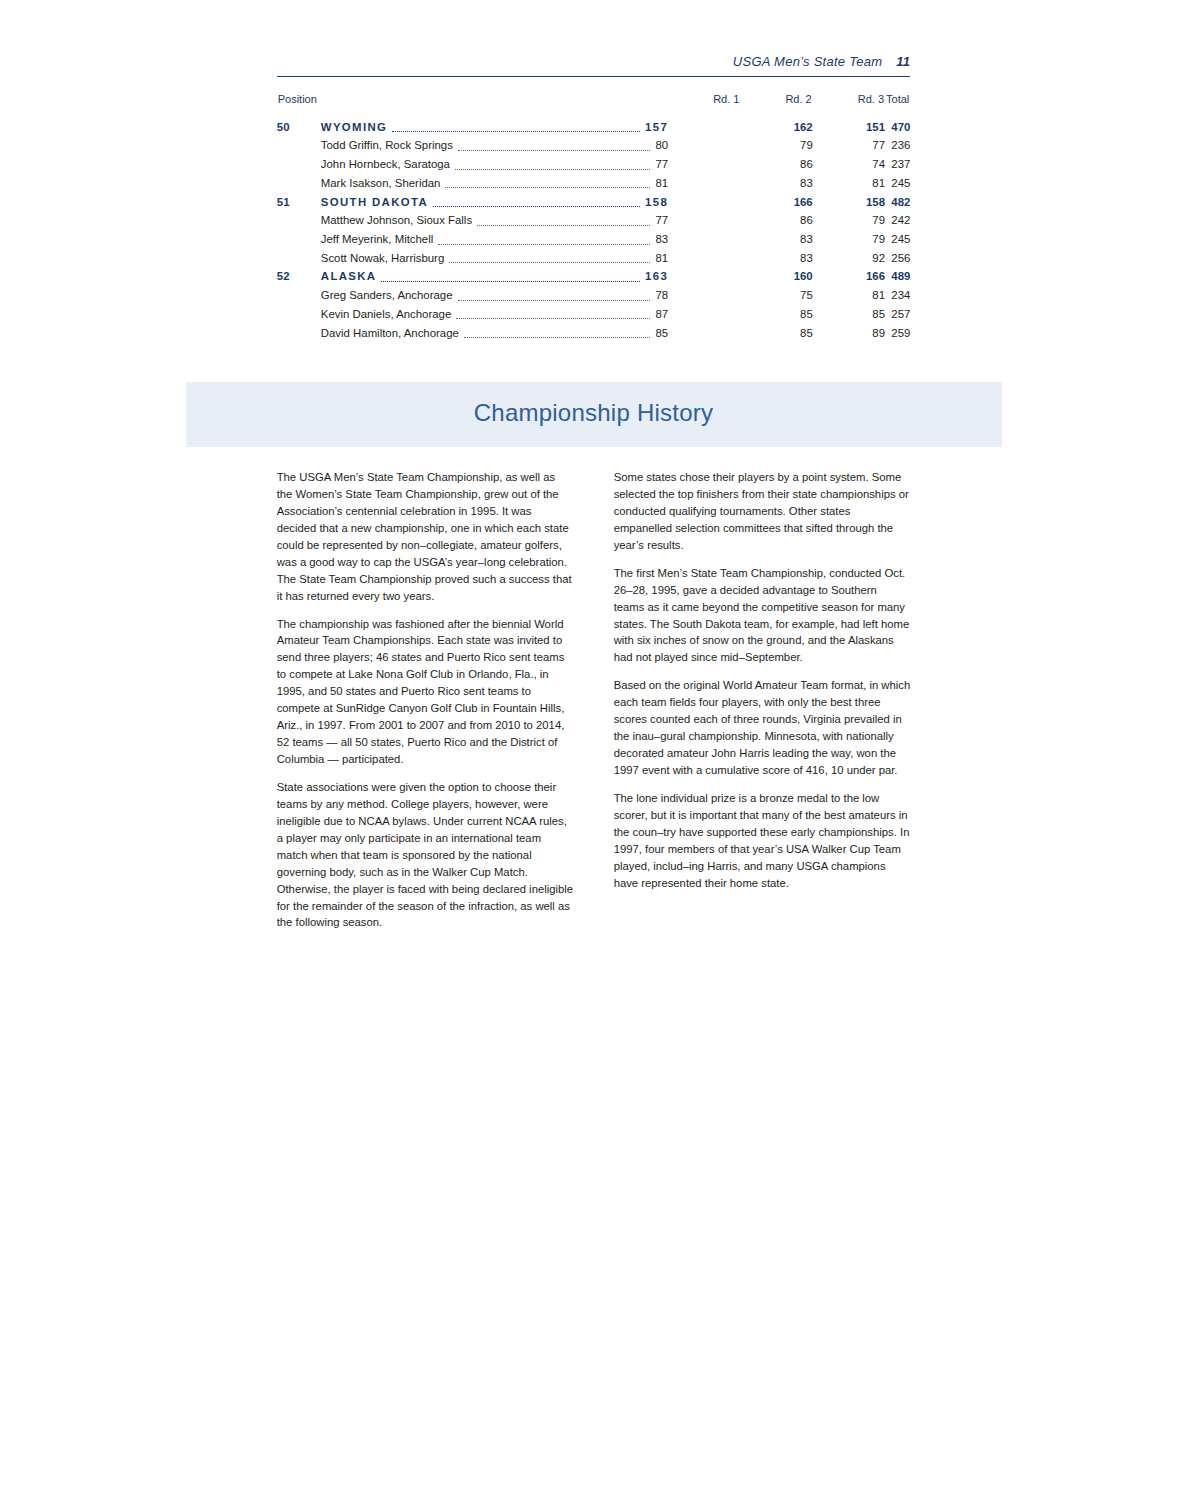USGA Men’s State Team 11
| Position | | Rd. 1 | Rd. 2 | Rd. 3 | Total |
| --- | --- | --- | --- | --- | --- |
| 50 | WYOMING 157 | | 162 | 151 | 470 |
| | Todd Griffin, Rock Springs 80 | | 79 | 77 | 236 |
| | John Hornbeck, Saratoga 77 | | 86 | 74 | 237 |
| | Mark Isakson, Sheridan 81 | | 83 | 81 | 245 |
| 51 | SOUTH DAKOTA 158 | | 166 | 158 | 482 |
| | Matthew Johnson, Sioux Falls 77 | | 86 | 79 | 242 |
| | Jeff Meyerink, Mitchell 83 | | 83 | 79 | 245 |
| | Scott Nowak, Harrisburg 81 | | 83 | 92 | 256 |
| 52 | ALASKA 163 | | 160 | 166 | 489 |
| | Greg Sanders, Anchorage 78 | | 75 | 81 | 234 |
| | Kevin Daniels, Anchorage 87 | | 85 | 85 | 257 |
| | David Hamilton, Anchorage 85 | | 85 | 89 | 259 |
Championship History
The USGA Men’s State Team Championship, as well as the Women’s State Team Championship, grew out of the Association’s centennial celebration in 1995. It was decided that a new championship, one in which each state could be represented by non–collegiate, amateur golfers, was a good way to cap the USGA’s year–long celebration. The State Team Championship proved such a success that it has returned every two years.
The championship was fashioned after the biennial World Amateur Team Championships. Each state was invited to send three players; 46 states and Puerto Rico sent teams to compete at Lake Nona Golf Club in Orlando, Fla., in 1995, and 50 states and Puerto Rico sent teams to compete at SunRidge Canyon Golf Club in Fountain Hills, Ariz., in 1997. From 2001 to 2007 and from 2010 to 2014, 52 teams — all 50 states, Puerto Rico and the District of Columbia — participated.
State associations were given the option to choose their teams by any method. College players, however, were ineligible due to NCAA bylaws. Under current NCAA rules, a player may only participate in an international team match when that team is sponsored by the national governing body, such as in the Walker Cup Match. Otherwise, the player is faced with being declared ineligible for the remainder of the season of the infraction, as well as the following season.
Some states chose their players by a point system. Some selected the top finishers from their state championships or conducted qualifying tournaments. Other states empanelled selection committees that sifted through the year’s results.
The first Men’s State Team Championship, conducted Oct. 26–28, 1995, gave a decided advantage to Southern teams as it came beyond the competitive season for many states. The South Dakota team, for example, had left home with six inches of snow on the ground, and the Alaskans had not played since mid–September.
Based on the original World Amateur Team format, in which each team fields four players, with only the best three scores counted each of three rounds, Virginia prevailed in the inau–gural championship. Minnesota, with nationally decorated amateur John Harris leading the way, won the 1997 event with a cumulative score of 416, 10 under par.
The lone individual prize is a bronze medal to the low scorer, but it is important that many of the best amateurs in the coun–try have supported these early championships. In 1997, four members of that year’s USA Walker Cup Team played, includ–ing Harris, and many USGA champions have represented their home state.